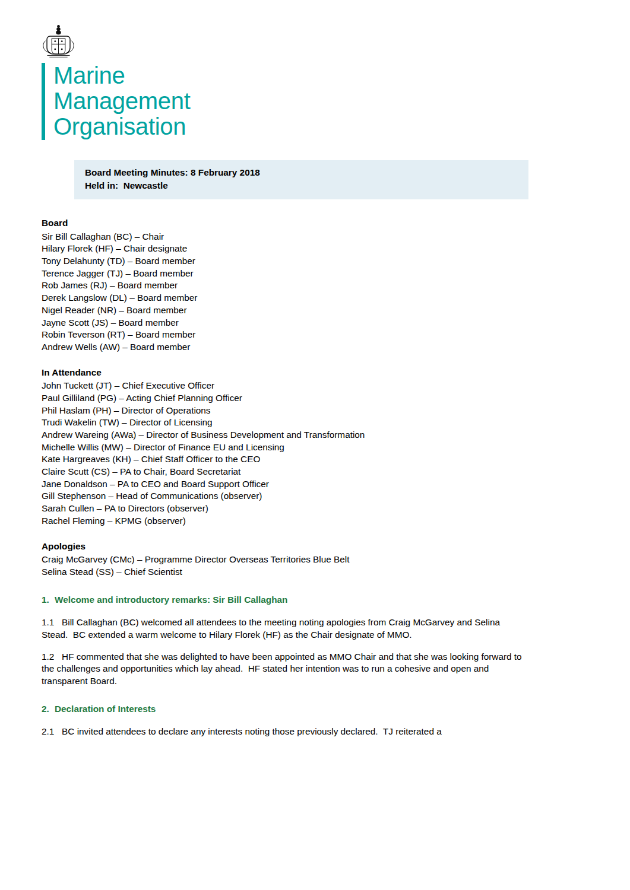Marine
Management
Organisation
Board Meeting Minutes: 8 February 2018
Held in: Newcastle
Board
Sir Bill Callaghan (BC) – Chair
Hilary Florek (HF) – Chair designate
Tony Delahunty (TD) – Board member
Terence Jagger (TJ) – Board member
Rob James (RJ) – Board member
Derek Langslow (DL) – Board member
Nigel Reader (NR) – Board member
Jayne Scott (JS) – Board member
Robin Teverson (RT) – Board member
Andrew Wells (AW) – Board member
In Attendance
John Tuckett (JT) – Chief Executive Officer
Paul Gilliland (PG) – Acting Chief Planning Officer
Phil Haslam (PH) – Director of Operations
Trudi Wakelin (TW) – Director of Licensing
Andrew Wareing (AWa) – Director of Business Development and Transformation
Michelle Willis (MW) – Director of Finance EU and Licensing
Kate Hargreaves (KH) – Chief Staff Officer to the CEO
Claire Scutt (CS) – PA to Chair, Board Secretariat
Jane Donaldson – PA to CEO and Board Support Officer
Gill Stephenson – Head of Communications (observer)
Sarah Cullen – PA to Directors (observer)
Rachel Fleming – KPMG (observer)
Apologies
Craig McGarvey (CMc) – Programme Director Overseas Territories Blue Belt
Selina Stead (SS) – Chief Scientist
1. Welcome and introductory remarks: Sir Bill Callaghan
1.1 Bill Callaghan (BC) welcomed all attendees to the meeting noting apologies from Craig McGarvey and Selina Stead. BC extended a warm welcome to Hilary Florek (HF) as the Chair designate of MMO.
1.2 HF commented that she was delighted to have been appointed as MMO Chair and that she was looking forward to the challenges and opportunities which lay ahead. HF stated her intention was to run a cohesive and open and transparent Board.
2. Declaration of Interests
2.1 BC invited attendees to declare any interests noting those previously declared. TJ reiterated a